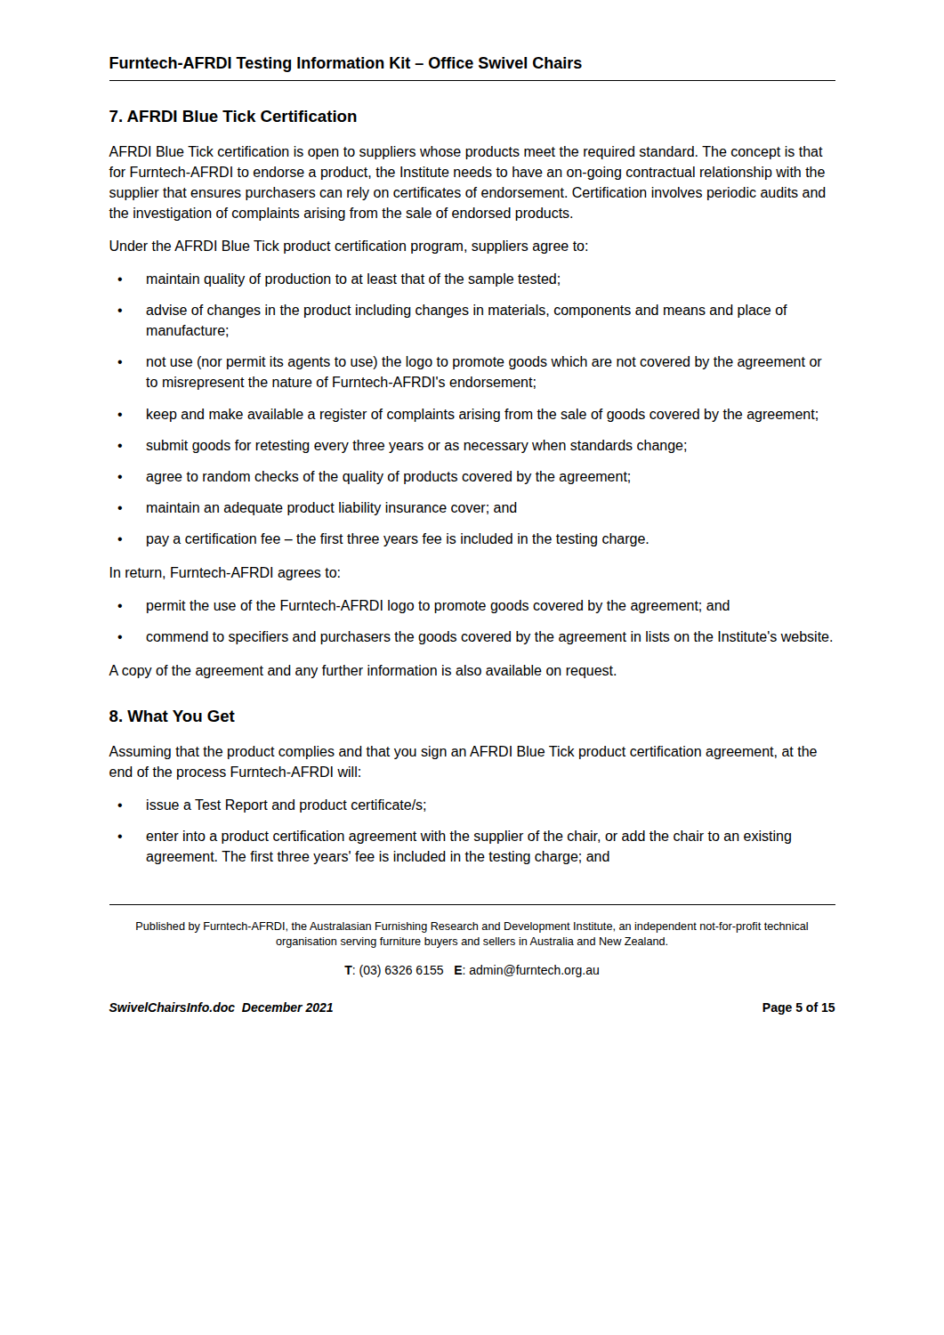Furntech-AFRDI Testing Information Kit – Office Swivel Chairs
7. AFRDI Blue Tick Certification
AFRDI Blue Tick certification is open to suppliers whose products meet the required standard. The concept is that for Furntech-AFRDI to endorse a product, the Institute needs to have an on-going contractual relationship with the supplier that ensures purchasers can rely on certificates of endorsement. Certification involves periodic audits and the investigation of complaints arising from the sale of endorsed products.
Under the AFRDI Blue Tick product certification program, suppliers agree to:
maintain quality of production to at least that of the sample tested;
advise of changes in the product including changes in materials, components and means and place of manufacture;
not use (nor permit its agents to use) the logo to promote goods which are not covered by the agreement or to misrepresent the nature of Furntech-AFRDI's endorsement;
keep and make available a register of complaints arising from the sale of goods covered by the agreement;
submit goods for retesting every three years or as necessary when standards change;
agree to random checks of the quality of products covered by the agreement;
maintain an adequate product liability insurance cover; and
pay a certification fee – the first three years fee is included in the testing charge.
In return, Furntech-AFRDI agrees to:
permit the use of the Furntech-AFRDI logo to promote goods covered by the agreement; and
commend to specifiers and purchasers the goods covered by the agreement in lists on the Institute's website.
A copy of the agreement and any further information is also available on request.
8. What You Get
Assuming that the product complies and that you sign an AFRDI Blue Tick product certification agreement, at the end of the process Furntech-AFRDI will:
issue a Test Report and product certificate/s;
enter into a product certification agreement with the supplier of the chair, or add the chair to an existing agreement. The first three years' fee is included in the testing charge; and
Published by Furntech-AFRDI, the Australasian Furnishing Research and Development Institute, an independent not-for-profit technical organisation serving furniture buyers and sellers in Australia and New Zealand.
T: (03) 6326 6155 E: admin@furntech.org.au
SwivelChairsInfo.doc December 2021 Page 5 of 15